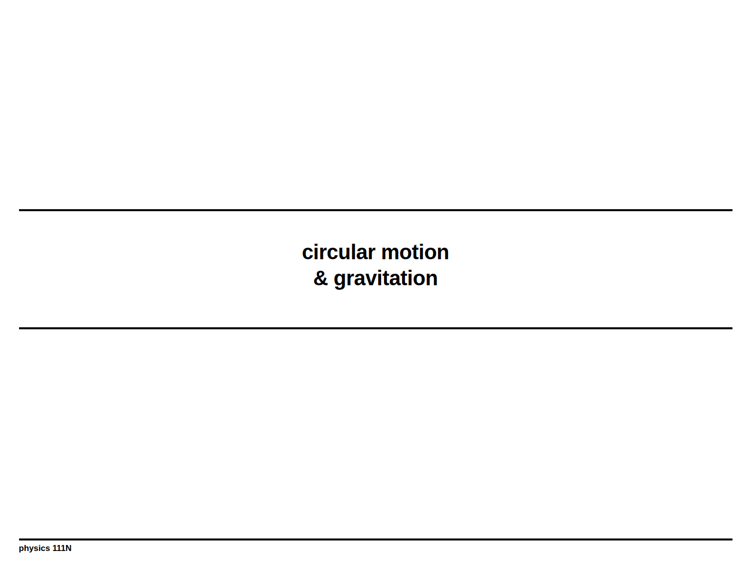circular motion
& gravitation
physics 111N